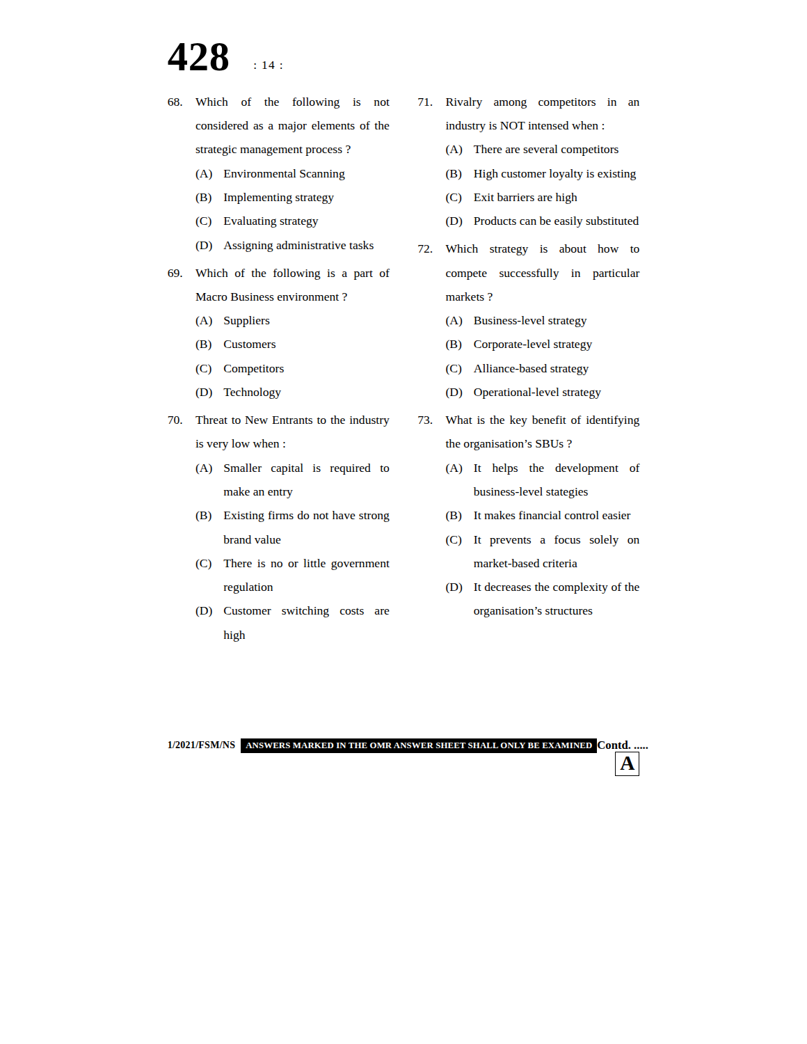428
: 14 :
68.
Which of the following is not considered as a major elements of the strategic management process ?
(A) Environmental Scanning
(B) Implementing strategy
(C) Evaluating strategy
(D) Assigning administrative tasks
69.
Which of the following is a part of Macro Business environment ?
(A) Suppliers
(B) Customers
(C) Competitors
(D) Technology
70.
Threat to New Entrants to the industry is very low when :
(A) Smaller capital is required to make an entry
(B) Existing firms do not have strong brand value
(C) There is no or little government regulation
(D) Customer switching costs are high
71.
Rivalry among competitors in an industry is NOT intensed when :
(A) There are several competitors
(B) High customer loyalty is existing
(C) Exit barriers are high
(D) Products can be easily substituted
72.
Which strategy is about how to compete successfully in particular markets ?
(A) Business-level strategy
(B) Corporate-level strategy
(C) Alliance-based strategy
(D) Operational-level strategy
73.
What is the key benefit of identifying the organisation’s SBUs ?
(A) It helps the development of business-level stategies
(B) It makes financial control easier
(C) It prevents a focus solely on market-based criteria
(D) It decreases the complexity of the organisation’s structures
1/2021/FSM/NS ANSWERS MARKED IN THE OMR ANSWER SHEET SHALL ONLY BE EXAMINED Contd. .....
A